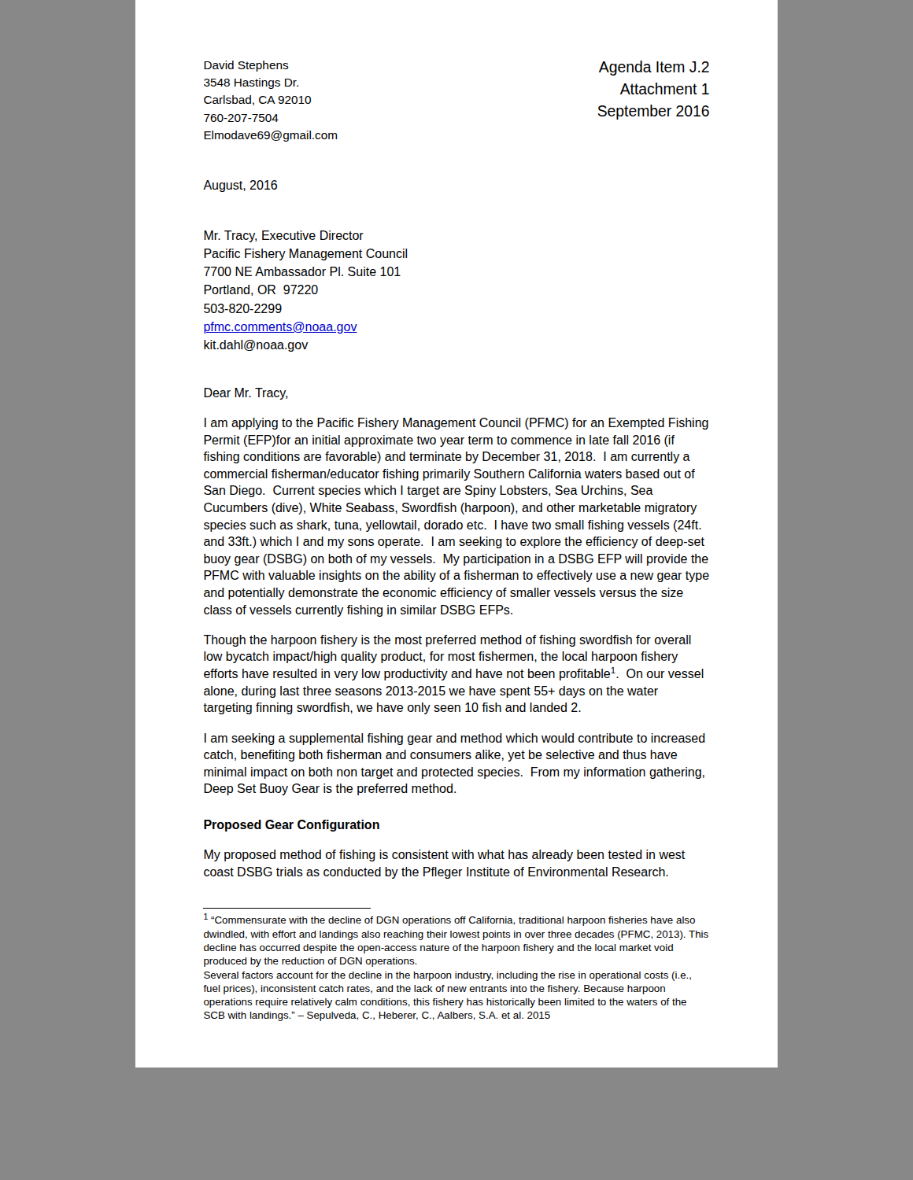David Stephens
3548 Hastings Dr.
Carlsbad, CA 92010
760-207-7504
Elmodave69@gmail.com
Agenda Item J.2
Attachment 1
September 2016
August, 2016
Mr. Tracy, Executive Director
Pacific Fishery Management Council
7700 NE Ambassador Pl. Suite 101
Portland, OR 97220
503-820-2299
pfmc.comments@noaa.gov
kit.dahl@noaa.gov
Dear Mr. Tracy,
I am applying to the Pacific Fishery Management Council (PFMC) for an Exempted Fishing Permit (EFP)for an initial approximate two year term to commence in late fall 2016 (if fishing conditions are favorable) and terminate by December 31, 2018. I am currently a commercial fisherman/educator fishing primarily Southern California waters based out of San Diego. Current species which I target are Spiny Lobsters, Sea Urchins, Sea Cucumbers (dive), White Seabass, Swordfish (harpoon), and other marketable migratory species such as shark, tuna, yellowtail, dorado etc. I have two small fishing vessels (24ft. and 33ft.) which I and my sons operate. I am seeking to explore the efficiency of deep-set buoy gear (DSBG) on both of my vessels. My participation in a DSBG EFP will provide the PFMC with valuable insights on the ability of a fisherman to effectively use a new gear type and potentially demonstrate the economic efficiency of smaller vessels versus the size class of vessels currently fishing in similar DSBG EFPs.
Though the harpoon fishery is the most preferred method of fishing swordfish for overall low bycatch impact/high quality product, for most fishermen, the local harpoon fishery efforts have resulted in very low productivity and have not been profitable1. On our vessel alone, during last three seasons 2013-2015 we have spent 55+ days on the water targeting finning swordfish, we have only seen 10 fish and landed 2.
I am seeking a supplemental fishing gear and method which would contribute to increased catch, benefiting both fisherman and consumers alike, yet be selective and thus have minimal impact on both non target and protected species. From my information gathering, Deep Set Buoy Gear is the preferred method.
Proposed Gear Configuration
My proposed method of fishing is consistent with what has already been tested in west coast DSBG trials as conducted by the Pfleger Institute of Environmental Research.
1 “Commensurate with the decline of DGN operations off California, traditional harpoon fisheries have also dwindled, with effort and landings also reaching their lowest points in over three decades (PFMC, 2013). This decline has occurred despite the open-access nature of the harpoon fishery and the local market void produced by the reduction of DGN operations.
Several factors account for the decline in the harpoon industry, including the rise in operational costs (i.e., fuel prices), inconsistent catch rates, and the lack of new entrants into the fishery. Because harpoon operations require relatively calm conditions, this fishery has historically been limited to the waters of the SCB with landings.” – Sepulveda, C., Heberer, C., Aalbers, S.A. et al. 2015